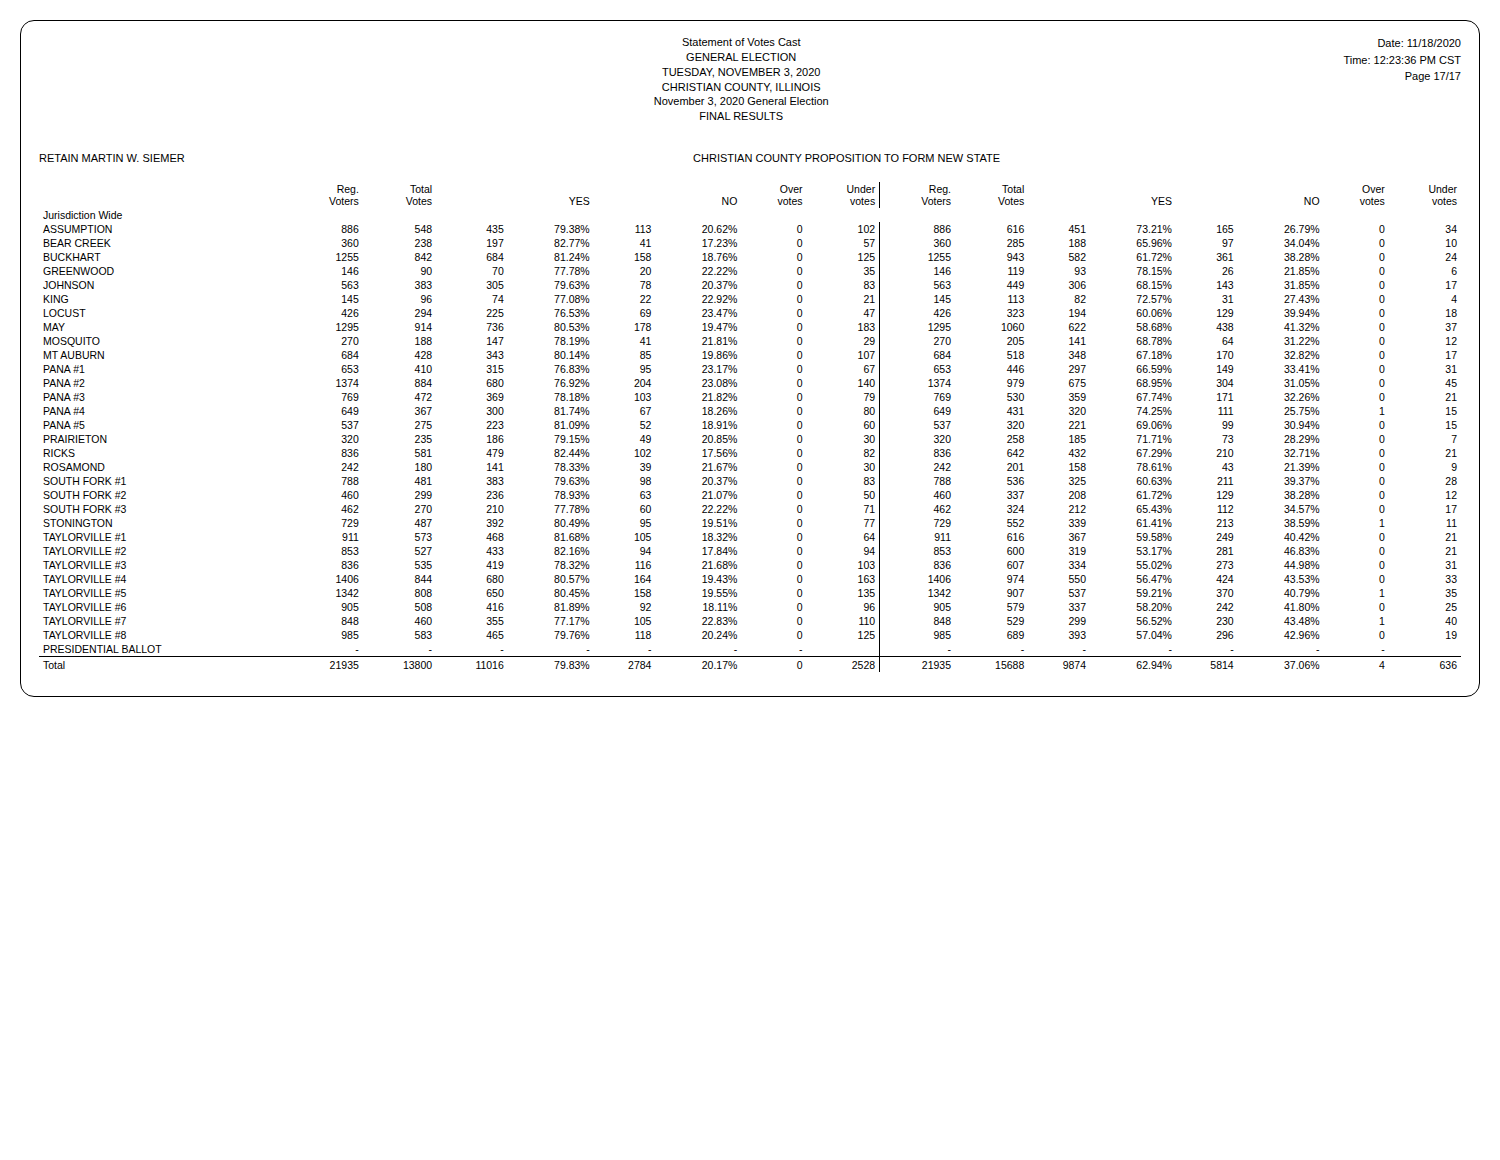Statement of Votes Cast
GENERAL ELECTION
TUESDAY, NOVEMBER 3, 2020
CHRISTIAN COUNTY, ILLINOIS
November 3, 2020 General Election
FINAL RESULTS
Date: 11/18/2020
Time: 12:23:36 PM CST
Page 17/17
RETAIN MARTIN W. SIEMER
CHRISTIAN COUNTY PROPOSITION TO FORM NEW STATE
| | Reg. Voters | Total Votes | YES | NO | Over votes | Under votes | Reg. Voters | Total Votes | YES | NO | Over votes | Under votes |
| --- | --- | --- | --- | --- | --- | --- | --- | --- | --- | --- | --- | --- |
| Jurisdiction Wide |
| ASSUMPTION | 886 | 548 | 435 | 79.38% | 113 | 20.62% | 0 | 102 | 886 | 616 | 451 | 73.21% | 165 | 26.79% | 0 | 34 |
| BEAR CREEK | 360 | 238 | 197 | 82.77% | 41 | 17.23% | 0 | 57 | 360 | 285 | 188 | 65.96% | 97 | 34.04% | 0 | 10 |
| BUCKHART | 1255 | 842 | 684 | 81.24% | 158 | 18.76% | 0 | 125 | 1255 | 943 | 582 | 61.72% | 361 | 38.28% | 0 | 24 |
| GREENWOOD | 146 | 90 | 70 | 77.78% | 20 | 22.22% | 0 | 35 | 146 | 119 | 93 | 78.15% | 26 | 21.85% | 0 | 6 |
| JOHNSON | 563 | 383 | 305 | 79.63% | 78 | 20.37% | 0 | 83 | 563 | 449 | 306 | 68.15% | 143 | 31.85% | 0 | 17 |
| KING | 145 | 96 | 74 | 77.08% | 22 | 22.92% | 0 | 21 | 145 | 113 | 82 | 72.57% | 31 | 27.43% | 0 | 4 |
| LOCUST | 426 | 294 | 225 | 76.53% | 69 | 23.47% | 0 | 47 | 426 | 323 | 194 | 60.06% | 129 | 39.94% | 0 | 18 |
| MAY | 1295 | 914 | 736 | 80.53% | 178 | 19.47% | 0 | 183 | 1295 | 1060 | 622 | 58.68% | 438 | 41.32% | 0 | 37 |
| MOSQUITO | 270 | 188 | 147 | 78.19% | 41 | 21.81% | 0 | 29 | 270 | 205 | 141 | 68.78% | 64 | 31.22% | 0 | 12 |
| MT AUBURN | 684 | 428 | 343 | 80.14% | 85 | 19.86% | 0 | 107 | 684 | 518 | 348 | 67.18% | 170 | 32.82% | 0 | 17 |
| PANA #1 | 653 | 410 | 315 | 76.83% | 95 | 23.17% | 0 | 67 | 653 | 446 | 297 | 66.59% | 149 | 33.41% | 0 | 31 |
| PANA #2 | 1374 | 884 | 680 | 76.92% | 204 | 23.08% | 0 | 140 | 1374 | 979 | 675 | 68.95% | 304 | 31.05% | 0 | 45 |
| PANA #3 | 769 | 472 | 369 | 78.18% | 103 | 21.82% | 0 | 79 | 769 | 530 | 359 | 67.74% | 171 | 32.26% | 0 | 21 |
| PANA #4 | 649 | 367 | 300 | 81.74% | 67 | 18.26% | 0 | 80 | 649 | 431 | 320 | 74.25% | 111 | 25.75% | 1 | 15 |
| PANA #5 | 537 | 275 | 223 | 81.09% | 52 | 18.91% | 0 | 60 | 537 | 320 | 221 | 69.06% | 99 | 30.94% | 0 | 15 |
| PRAIRIETON | 320 | 235 | 186 | 79.15% | 49 | 20.85% | 0 | 30 | 320 | 258 | 185 | 71.71% | 73 | 28.29% | 0 | 7 |
| RICKS | 836 | 581 | 479 | 82.44% | 102 | 17.56% | 0 | 82 | 836 | 642 | 432 | 67.29% | 210 | 32.71% | 0 | 21 |
| ROSAMOND | 242 | 180 | 141 | 78.33% | 39 | 21.67% | 0 | 30 | 242 | 201 | 158 | 78.61% | 43 | 21.39% | 0 | 9 |
| SOUTH FORK #1 | 788 | 481 | 383 | 79.63% | 98 | 20.37% | 0 | 83 | 788 | 536 | 325 | 60.63% | 211 | 39.37% | 0 | 28 |
| SOUTH FORK #2 | 460 | 299 | 236 | 78.93% | 63 | 21.07% | 0 | 50 | 460 | 337 | 208 | 61.72% | 129 | 38.28% | 0 | 12 |
| SOUTH FORK #3 | 462 | 270 | 210 | 77.78% | 60 | 22.22% | 0 | 71 | 462 | 324 | 212 | 65.43% | 112 | 34.57% | 0 | 17 |
| STONINGTON | 729 | 487 | 392 | 80.49% | 95 | 19.51% | 0 | 77 | 729 | 552 | 339 | 61.41% | 213 | 38.59% | 1 | 11 |
| TAYLORVILLE #1 | 911 | 573 | 468 | 81.68% | 105 | 18.32% | 0 | 64 | 911 | 616 | 367 | 59.58% | 249 | 40.42% | 0 | 21 |
| TAYLORVILLE #2 | 853 | 527 | 433 | 82.16% | 94 | 17.84% | 0 | 94 | 853 | 600 | 319 | 53.17% | 281 | 46.83% | 0 | 21 |
| TAYLORVILLE #3 | 836 | 535 | 419 | 78.32% | 116 | 21.68% | 0 | 103 | 836 | 607 | 334 | 55.02% | 273 | 44.98% | 0 | 31 |
| TAYLORVILLE #4 | 1406 | 844 | 680 | 80.57% | 164 | 19.43% | 0 | 163 | 1406 | 974 | 550 | 56.47% | 424 | 43.53% | 0 | 33 |
| TAYLORVILLE #5 | 1342 | 808 | 650 | 80.45% | 158 | 19.55% | 0 | 135 | 1342 | 907 | 537 | 59.21% | 370 | 40.79% | 1 | 35 |
| TAYLORVILLE #6 | 905 | 508 | 416 | 81.89% | 92 | 18.11% | 0 | 96 | 905 | 579 | 337 | 58.20% | 242 | 41.80% | 0 | 25 |
| TAYLORVILLE #7 | 848 | 460 | 355 | 77.17% | 105 | 22.83% | 0 | 110 | 848 | 529 | 299 | 56.52% | 230 | 43.48% | 1 | 40 |
| TAYLORVILLE #8 | 985 | 583 | 465 | 79.76% | 118 | 20.24% | 0 | 125 | 985 | 689 | 393 | 57.04% | 296 | 42.96% | 0 | 19 |
| PRESIDENTIAL BALLOT | - | - | - | - | - | - | - | | - | - | - | - | - | - | - | |
| Total | 21935 | 13800 | 11016 | 79.83% | 2784 | 20.17% | 0 | 2528 | 21935 | 15688 | 9874 | 62.94% | 5814 | 37.06% | 4 | 636 |